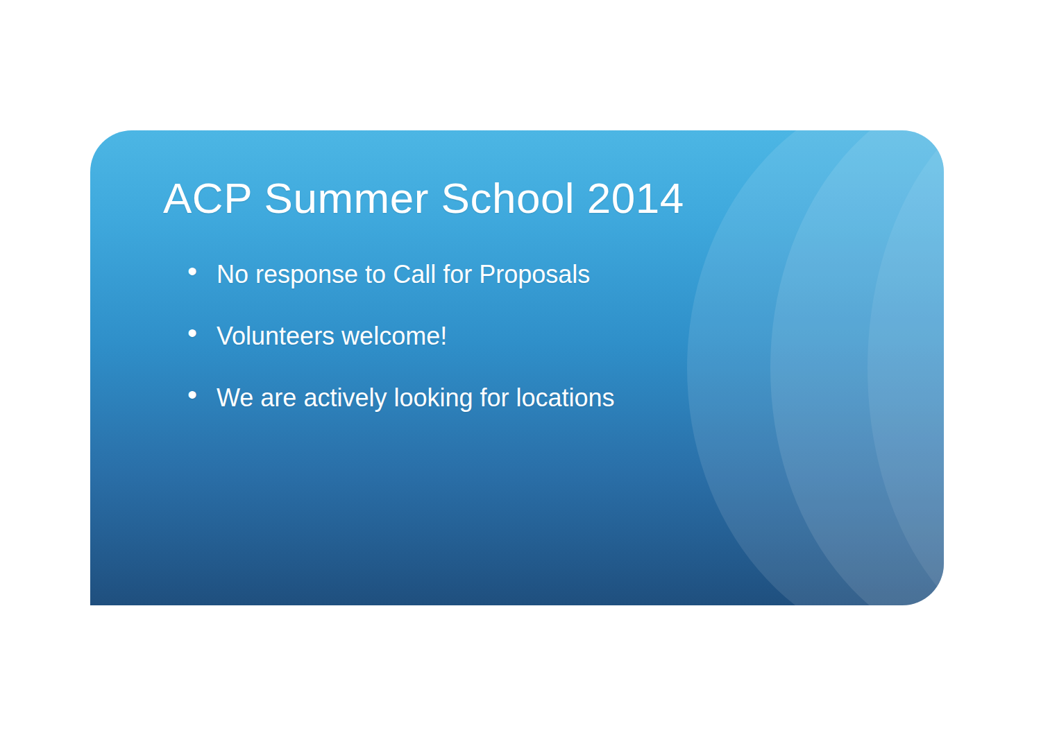ACP Summer School 2014
No response to Call for Proposals
Volunteers welcome!
We are actively looking for locations